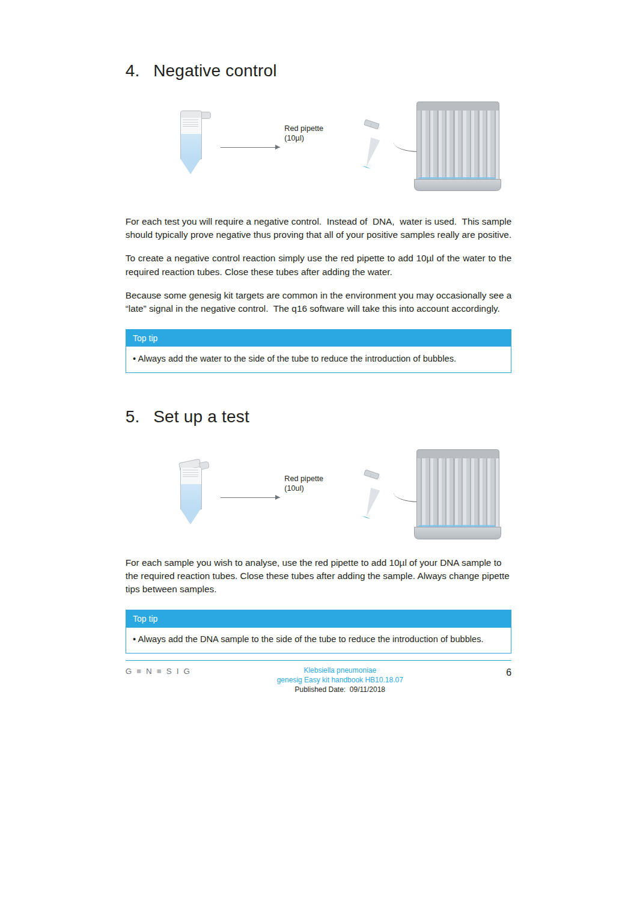4. Negative control
Red pipette
(10µl)
For each test you will require a negative control. Instead of DNA, water is used. This sample should typically prove negative thus proving that all of your positive samples really are positive.
To create a negative control reaction simply use the red pipette to add 10µl of the water to the required reaction tubes. Close these tubes after adding the water.
Because some genesig kit targets are common in the environment you may occasionally see a “late” signal in the negative control. The q16 software will take this into account accordingly.
Top tip
• Always add the water to the side of the tube to reduce the introduction of bubbles.
5. Set up a test
Red pipette
(10ul)
For each sample you wish to analyse, use the red pipette to add 10µl of your DNA sample to the required reaction tubes. Close these tubes after adding the sample. Always change pipette tips between samples.
Top tip
• Always add the DNA sample to the side of the tube to reduce the introduction of bubbles.
G ≡ N ≡ S I G
Klebsiella pneumoniae
genesig Easy kit handbook HB10.18.07
Published Date: 09/11/2018
6